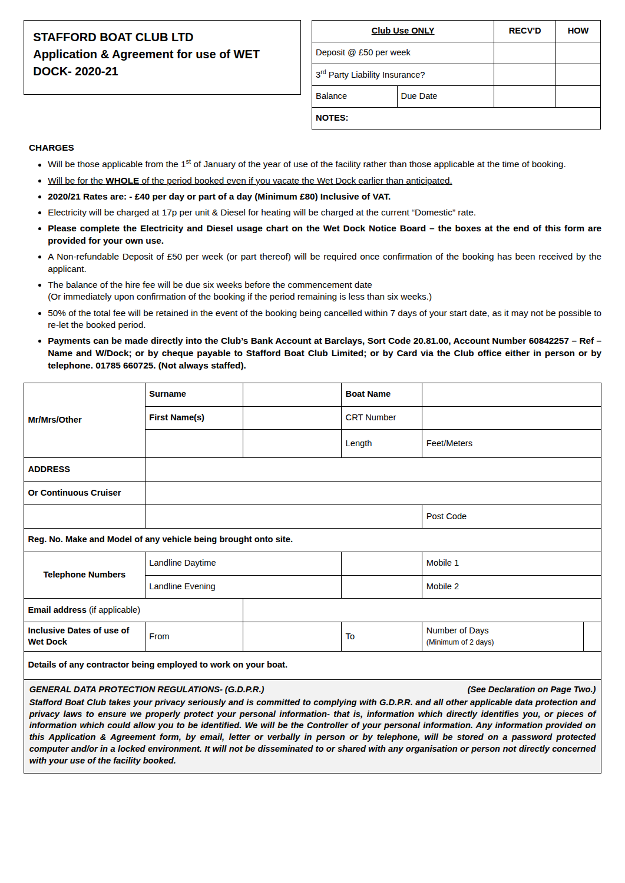STAFFORD BOAT CLUB LTD
Application & Agreement for use of WET DOCK- 2020-21
| Club Use ONLY | RECV'D | HOW |
| --- | --- | --- |
| Deposit @ £50 per week | | |
| 3 rd Party Liability Insurance? | | |
| Balance | Due Date | | |
| NOTES: |
CHARGES
Will be those applicable from the 1st of January of the year of use of the facility rather than those applicable at the time of booking.
Will be for the WHOLE of the period booked even if you vacate the Wet Dock earlier than anticipated.
2020/21 Rates are: - £40 per day or part of a day (Minimum £80) Inclusive of VAT.
Electricity will be charged at 17p per unit & Diesel for heating will be charged at the current “Domestic” rate.
Please complete the Electricity and Diesel usage chart on the Wet Dock Notice Board – the boxes at the end of this form are provided for your own use.
A Non-refundable Deposit of £50 per week (or part thereof) will be required once confirmation of the booking has been received by the applicant.
The balance of the hire fee will be due six weeks before the commencement date
(Or immediately upon confirmation of the booking if the period remaining is less than six weeks.)
50% of the total fee will be retained in the event of the booking being cancelled within 7 days of your start date, as it may not be possible to re-let the booked period.
Payments can be made directly into the Club’s Bank Account at Barclays, Sort Code 20.81.00, Account Number 60842257 – Ref – Name and W/Dock; or by cheque payable to Stafford Boat Club Limited; or by Card via the Club office either in person or by telephone. 01785 660725. (Not always staffed).
| Mr/Mrs/Other | Surname | | Boat Name | |
| First Name(s) | | CRT Number | |
| | | Length | Feet/Meters |
| ADDRESS | |
| Or Continuous Cruiser | |
| | | Post Code |
| Reg. No. Make and Model of any vehicle being brought onto site. |
| Telephone Numbers | Landline Daytime | | Mobile 1 |
| Landline Evening | | Mobile 2 |
| Email address (if applicable) | |
| Inclusive Dates of use of Wet Dock | From | | To | Number of Days (Minimum of 2 days) | |
| Details of any contractor being employed to work on your boat. |
GENERAL DATA PROTECTION REGULATIONS- (G.D.P.R.) (See Declaration on Page Two.)
Stafford Boat Club takes your privacy seriously and is committed to complying with G.D.P.R. and all other applicable data protection and privacy laws to ensure we properly protect your personal information- that is, information which directly identifies you, or pieces of information which could allow you to be identified. We will be the Controller of your personal information. Any information provided on this Application & Agreement form, by email, letter or verbally in person or by telephone, will be stored on a password protected computer and/or in a locked environment. It will not be disseminated to or shared with any organisation or person not directly concerned with your use of the facility booked.